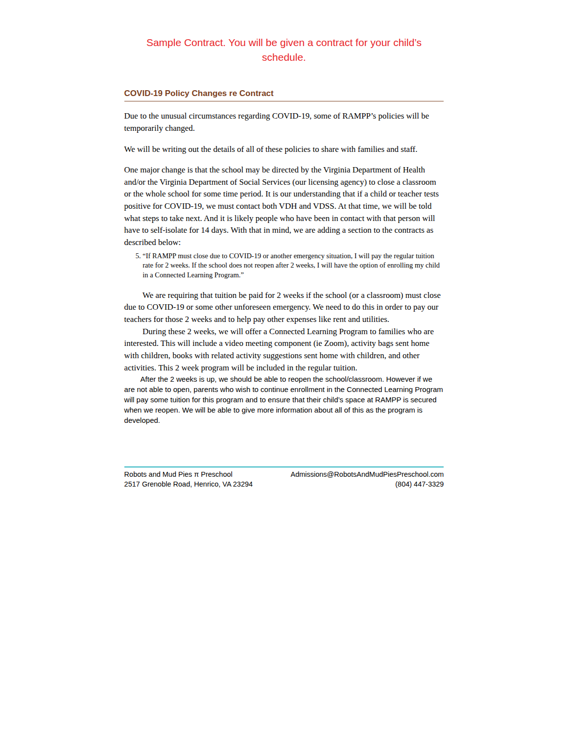Sample Contract. You will be given a contract for your child’s schedule.
COVID-19 Policy Changes re Contract
Due to the unusual circumstances regarding COVID-19, some of RAMPP’s policies will be temporarily changed.
We will be writing out the details of all of these policies to share with families and staff.
One major change is that the school may be directed by the Virginia Department of Health and/or the Virginia Department of Social Services (our licensing agency) to close a classroom or the whole school for some time period. It is our understanding that if a child or teacher tests positive for COVID-19, we must contact both VDH and VDSS. At that time, we will be told what steps to take next. And it is likely people who have been in contact with that person will have to self-isolate for 14 days. With that in mind, we are adding a section to the contracts as described below:
“If RAMPP must close due to COVID-19 or another emergency situation, I will pay the regular tuition rate for 2 weeks. If the school does not reopen after 2 weeks, I will have the option of enrolling my child in a Connected Learning Program.”
We are requiring that tuition be paid for 2 weeks if the school (or a classroom) must close due to COVID-19 or some other unforeseen emergency. We need to do this in order to pay our teachers for those 2 weeks and to help pay other expenses like rent and utilities.
During these 2 weeks, we will offer a Connected Learning Program to families who are interested. This will include a video meeting component (ie Zoom), activity bags sent home with children, books with related activity suggestions sent home with children, and other activities. This 2 week program will be included in the regular tuition.
After the 2 weeks is up, we should be able to reopen the school/classroom. However if we are not able to open, parents who wish to continue enrollment in the Connected Learning Program will pay some tuition for this program and to ensure that their child’s space at RAMPP is secured when we reopen. We will be able to give more information about all of this as the program is developed.
Robots and Mud Pies π Preschool
Admissions@RobotsAndMudPiesPreschool.com
2517 Grenoble Road, Henrico, VA 23294
(804) 447-3329